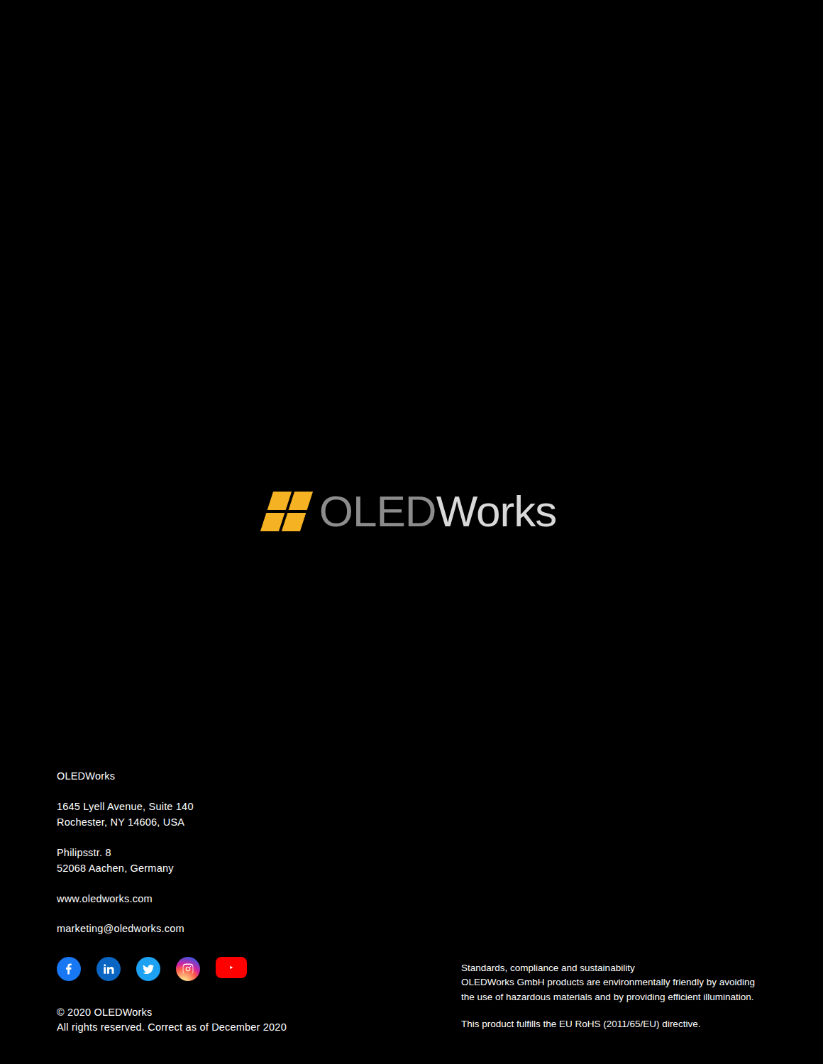OLED Works
OLEDWorks
1645 Lyell Avenue, Suite 140
Rochester, NY 14606, USA
Philipsstr. 8
52068 Aachen, Germany
www.oledworks.com
marketing@oledworks.com
© 2020 OLEDWorks
All rights reserved. Correct as of December 2020
Standards, compliance and sustainability
OLEDWorks GmbH products are environmentally friendly by avoiding the use of hazardous materials and by providing efficient illumination.
This product fulfills the EU RoHS (2011/65/EU) directive.